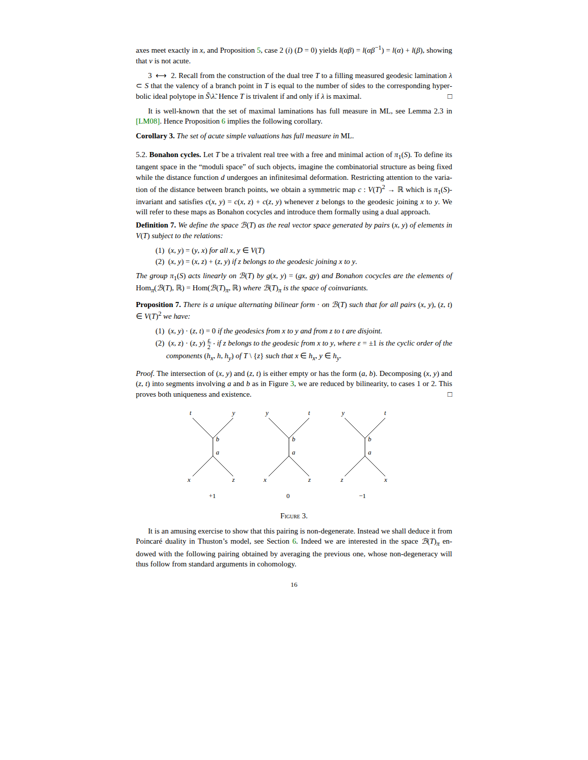axes meet exactly in x, and Proposition 5, case 2 (i) (D = 0) yields l(αβ) = l(αβ−1) = l(α) + l(β), showing that v is not acute.
3 ⟷ 2. Recall from the construction of the dual tree T to a filling measured geodesic lamination λ ⊂ S that the valency of a branch point in T is equal to the number of sides to the corresponding hyperbolic ideal polytope in S̃\λ̃. Hence T is trivalent if and only if λ is maximal. □
It is well-known that the set of maximal laminations has full measure in ML, see Lemma 2.3 in [LM08]. Hence Proposition 6 implies the following corollary.
Corollary 3. The set of acute simple valuations has full measure in ML.
5.2. Bonahon cycles. Let T be a trivalent real tree with a free and minimal action of π1(S). To define its tangent space in the “moduli space” of such objects, imagine the combinatorial structure as being fixed while the distance function d undergoes an infinitesimal deformation. Restricting attention to the variation of the distance between branch points, we obtain a symmetric map c : V(T)2 → ℝ which is π1(S)-invariant and satisfies c(x, y) = c(x, z) + c(z, y) whenever z belongs to the geodesic joining x to y. We will refer to these maps as Bonahon cocycles and introduce them formally using a dual approach.
Definition 7. We define the space ℬ(T) as the real vector space generated by pairs (x, y) of elements in V(T) subject to the relations:
(1) (x, y) = (y, x) for all x, y ∈ V(T)
(2) (x, y) = (x, z) + (z, y) if z belongs to the geodesic joining x to y.
The group π1(S) acts linearly on ℬ(T) by g(x, y) = (gx, gy) and Bonahon cocycles are the elements of Homπ(ℬ(T), ℝ) = Hom(ℬ(T)π, ℝ) where ℬ(T)π is the space of coinvariants.
Proposition 7. There is a unique alternating bilinear form · on ℬ(T) such that for all pairs (x, y), (z, t) ∈ V(T)2 we have:
(1) (x, y) · (z, t) = 0 if the geodesics from x to y and from z to t are disjoint.
(2) (x, z) · (z, y) = ε 2 if z belongs to the geodesic from x to y, where ε = ±1 is the cyclic order of the components (hx, h, hy) of T \ {z} such that x ∈ hx, y ∈ hy.
Proof. The intersection of (x, y) and (z, t) is either empty or has the form (a, b). Decomposing (x, y) and (z, t) into segments involving a and b as in Figure 3, we are reduced by bilinearity, to cases 1 or 2. This proves both uniqueness and existence. □
t y b a x z +1 y t b a x z 0 y t b a z x −1
Figure 3.
It is an amusing exercise to show that this pairing is non-degenerate. Instead we shall deduce it from Poincaré duality in Thuston’s model, see Section 6. Indeed we are interested in the space ℬ(T)π endowed with the following pairing obtained by averaging the previous one, whose non-degeneracy will thus follow from standard arguments in cohomology.
16